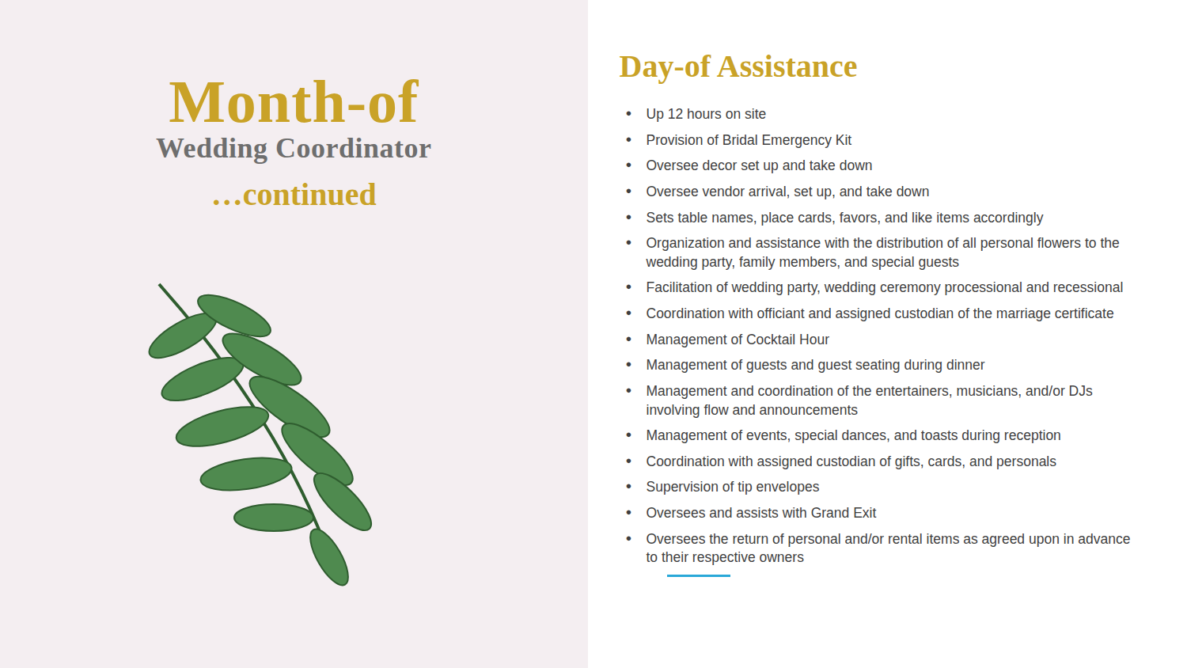Month-of
Wedding Coordinator
…continued
Day-of Assistance
Up 12 hours on site
Provision of Bridal Emergency Kit
Oversee decor set up and take down
Oversee vendor arrival, set up, and take down
Sets table names, place cards, favors, and like items accordingly
Organization and assistance with the distribution of all personal flowers to the wedding party, family members, and special guests
Facilitation of wedding party, wedding ceremony processional and recessional
Coordination with officiant and assigned custodian of the marriage certificate
Management of Cocktail Hour
Management of guests and guest seating during dinner
Management and coordination of the entertainers, musicians, and/or DJs involving flow and announcements
Management of events, special dances, and toasts during reception
Coordination with assigned custodian of gifts, cards, and personals
Supervision of tip envelopes
Oversees and assists with Grand Exit
Oversees the return of personal and/or rental items as agreed upon in advance to their respective owners